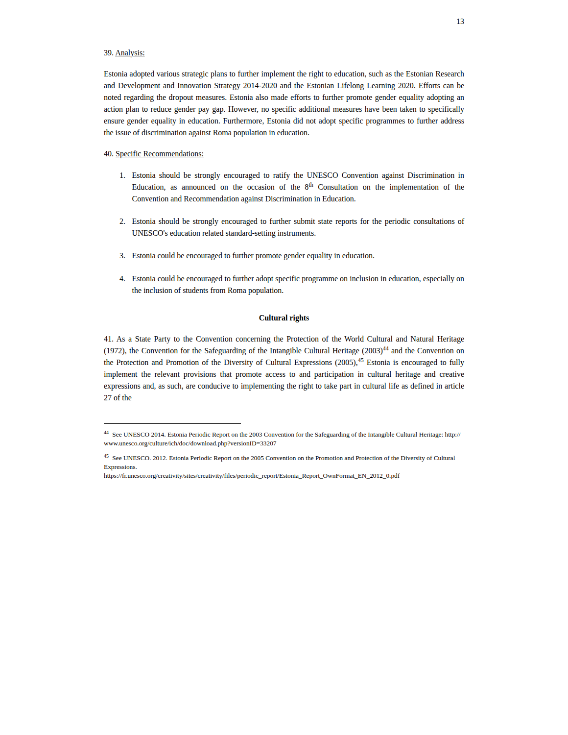13
39. Analysis:
Estonia adopted various strategic plans to further implement the right to education, such as the Estonian Research and Development and Innovation Strategy 2014-2020 and the Estonian Lifelong Learning 2020. Efforts can be noted regarding the dropout measures. Estonia also made efforts to further promote gender equality adopting an action plan to reduce gender pay gap. However, no specific additional measures have been taken to specifically ensure gender equality in education. Furthermore, Estonia did not adopt specific programmes to further address the issue of discrimination against Roma population in education.
40. Specific Recommendations:
Estonia should be strongly encouraged to ratify the UNESCO Convention against Discrimination in Education, as announced on the occasion of the 8th Consultation on the implementation of the Convention and Recommendation against Discrimination in Education.
Estonia should be strongly encouraged to further submit state reports for the periodic consultations of UNESCO's education related standard-setting instruments.
Estonia could be encouraged to further promote gender equality in education.
Estonia could be encouraged to further adopt specific programme on inclusion in education, especially on the inclusion of students from Roma population.
Cultural rights
41. As a State Party to the Convention concerning the Protection of the World Cultural and Natural Heritage (1972), the Convention for the Safeguarding of the Intangible Cultural Heritage (2003)44 and the Convention on the Protection and Promotion of the Diversity of Cultural Expressions (2005),45 Estonia is encouraged to fully implement the relevant provisions that promote access to and participation in cultural heritage and creative expressions and, as such, are conducive to implementing the right to take part in cultural life as defined in article 27 of the
44 See UNESCO 2014. Estonia Periodic Report on the 2003 Convention for the Safeguarding of the Intangible Cultural Heritage: http://www.unesco.org/culture/ich/doc/download.php?versionID=33207
45 See UNESCO. 2012. Estonia Periodic Report on the 2005 Convention on the Promotion and Protection of the Diversity of Cultural Expressions.
https://fr.unesco.org/creativity/sites/creativity/files/periodic_report/Estonia_Report_OwnFormat_EN_2012_0.pdf